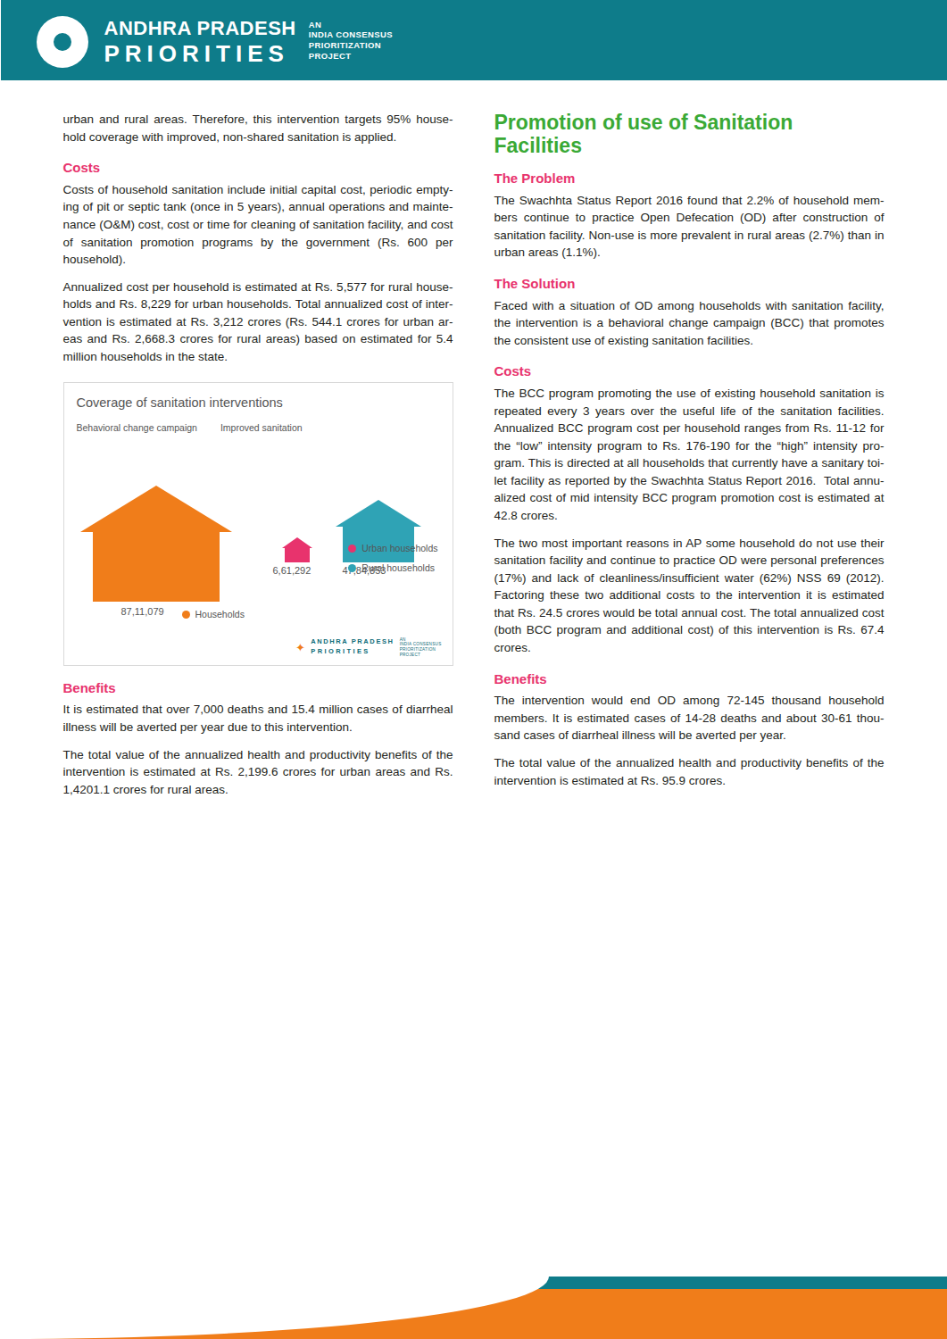ANDHRA PRADESH PRIORITIES
An
India Consensus
Prioritization
Project
urban and rural areas. Therefore, this intervention targets 95% household coverage with improved, non-shared sanitation is applied.
Costs
Costs of household sanitation include initial capital cost, periodic emptying of pit or septic tank (once in 5 years), annual operations and maintenance (O&M) cost, cost or time for cleaning of sanitation facility, and cost of sanitation promotion programs by the government (Rs. 600 per household).
Annualized cost per household is estimated at Rs. 5,577 for rural households and Rs. 8,229 for urban households. Total annualized cost of intervention is estimated at Rs. 3,212 crores (Rs. 544.1 crores for urban areas and Rs. 2,668.3 crores for rural areas) based on estimated for 5.4 million households in the state.
Coverage of sanitation interventions
Behavioral change campaign Improved sanitation
87,11,079 6,61,292 47,84,853
Urban households
Rural households
Households
✦ ANDHRA PRADESH
PRIORITIES AN
INDIA CONSENSUS
PRIORITIZATION
PROJECT
Benefits
It is estimated that over 7,000 deaths and 15.4 million cases of diarrheal illness will be averted per year due to this intervention.
The total value of the annualized health and productivity benefits of the intervention is estimated at Rs. 2,199.6 crores for urban areas and Rs. 1,4201.1 crores for rural areas.
Promotion of use of Sanitation Facilities
The Problem
The Swachhta Status Report 2016 found that 2.2% of household members continue to practice Open Defecation (OD) after construction of sanitation facility. Non-use is more prevalent in rural areas (2.7%) than in urban areas (1.1%).
The Solution
Faced with a situation of OD among households with sanitation facility, the intervention is a behavioral change campaign (BCC) that promotes the consistent use of existing sanitation facilities.
Costs
The BCC program promoting the use of existing household sanitation is repeated every 3 years over the useful life of the sanitation facilities. Annualized BCC program cost per household ranges from Rs. 11-12 for the “low” intensity program to Rs. 176-190 for the “high” intensity program. This is directed at all households that currently have a sanitary toilet facility as reported by the Swachhta Status Report 2016. Total annualized cost of mid intensity BCC program promotion cost is estimated at 42.8 crores.
The two most important reasons in AP some household do not use their sanitation facility and continue to practice OD were personal preferences (17%) and lack of cleanliness/insufficient water (62%) NSS 69 (2012). Factoring these two additional costs to the intervention it is estimated that Rs. 24.5 crores would be total annual cost. The total annualized cost (both BCC program and additional cost) of this intervention is Rs. 67.4 crores.
Benefits
The intervention would end OD among 72-145 thousand household members. It is estimated cases of 14-28 deaths and about 30-61 thousand cases of diarrheal illness will be averted per year.
The total value of the annualized health and productivity benefits of the intervention is estimated at Rs. 95.9 crores.